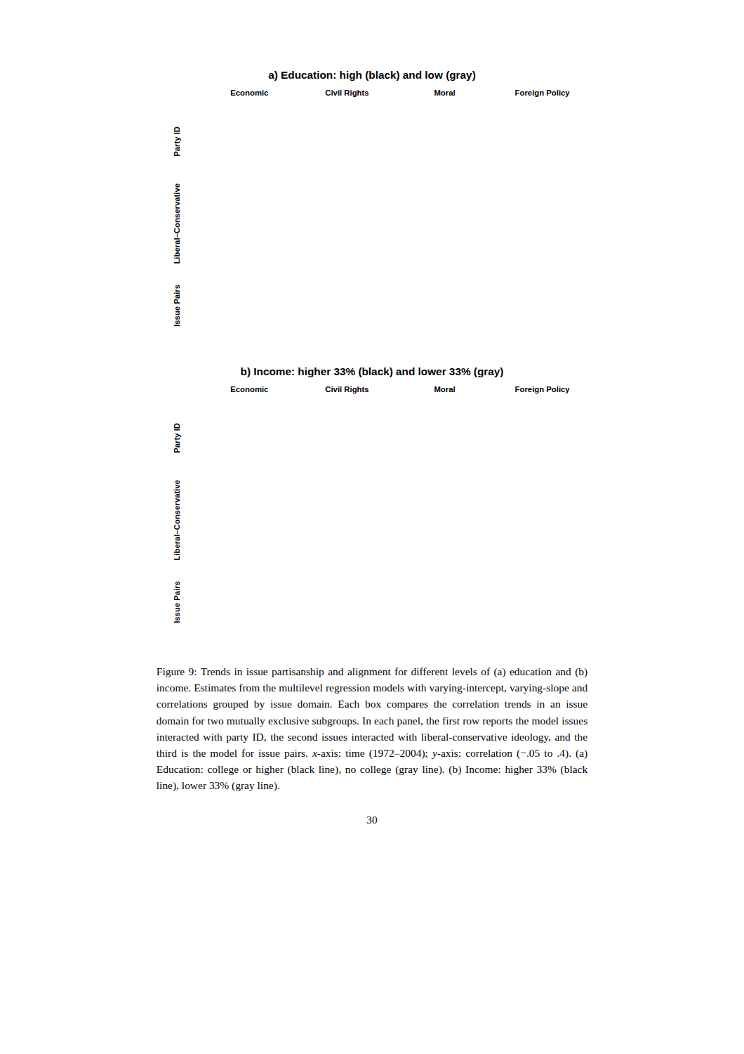a) Education: high (black) and low (gray)
Economic
Civil Rights
Moral
Foreign Policy
Party ID
Liberal–Conservative
Issue Pairs
b) Income: higher 33% (black) and lower 33% (gray)
Economic
Civil Rights
Moral
Foreign Policy
Party ID
Liberal–Conservative
Issue Pairs
Figure 9: Trends in issue partisanship and alignment for different levels of (a) education and (b) income. Estimates from the multilevel regression models with varying-intercept, varying-slope and correlations grouped by issue domain. Each box compares the correlation trends in an issue domain for two mutually exclusive subgroups. In each panel, the first row reports the model issues interacted with party ID, the second issues interacted with liberal-conservative ideology, and the third is the model for issue pairs. x-axis: time (1972–2004); y-axis: correlation (−.05 to .4). (a) Education: college or higher (black line), no college (gray line). (b) Income: higher 33% (black line), lower 33% (gray line).
30